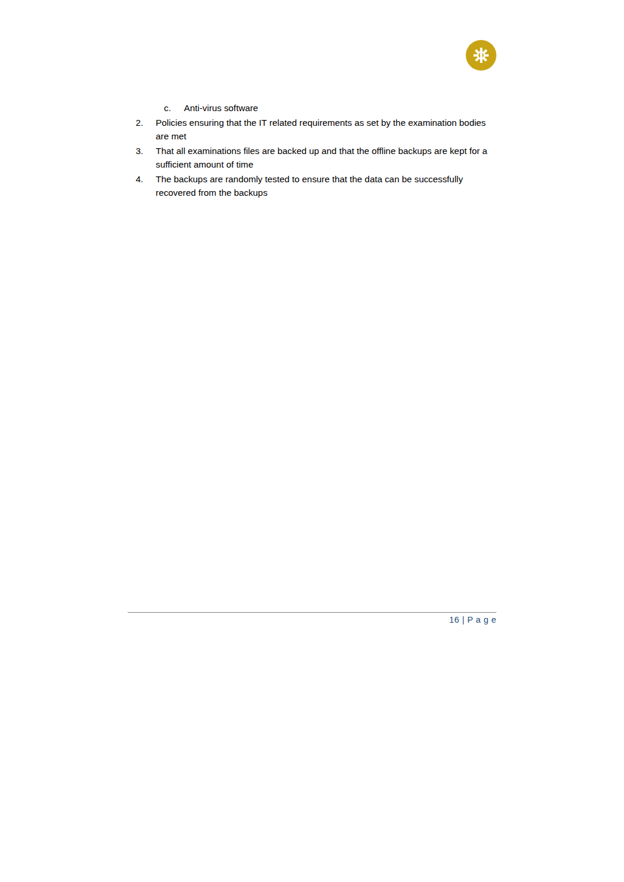c. Anti-virus software
2. Policies ensuring that the IT related requirements as set by the examination bodies are met
3. That all examinations files are backed up and that the offline backups are kept for a sufficient amount of time
4. The backups are randomly tested to ensure that the data can be successfully recovered from the backups
16 | P a g e